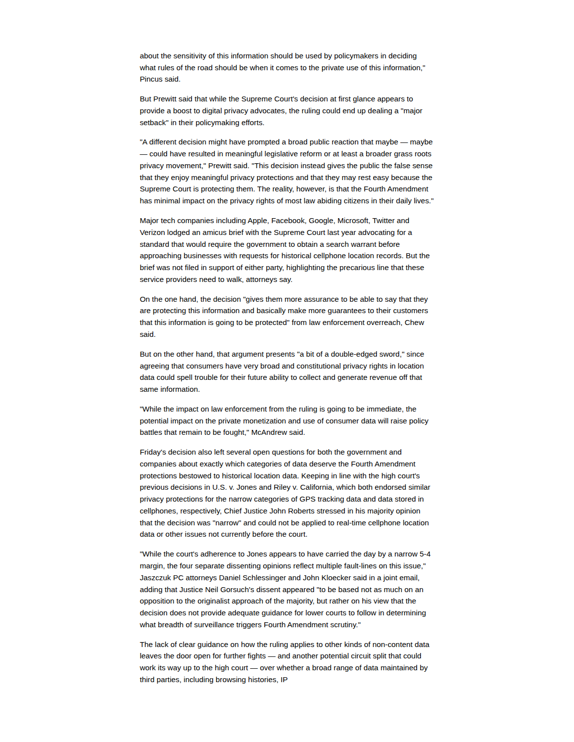about the sensitivity of this information should be used by policymakers in deciding what rules of the road should be when it comes to the private use of this information," Pincus said.
But Prewitt said that while the Supreme Court's decision at first glance appears to provide a boost to digital privacy advocates, the ruling could end up dealing a "major setback" in their policymaking efforts.
"A different decision might have prompted a broad public reaction that maybe — maybe — could have resulted in meaningful legislative reform or at least a broader grass roots privacy movement," Prewitt said. "This decision instead gives the public the false sense that they enjoy meaningful privacy protections and that they may rest easy because the Supreme Court is protecting them. The reality, however, is that the Fourth Amendment has minimal impact on the privacy rights of most law abiding citizens in their daily lives."
Major tech companies including Apple, Facebook, Google, Microsoft, Twitter and Verizon lodged an amicus brief with the Supreme Court last year advocating for a standard that would require the government to obtain a search warrant before approaching businesses with requests for historical cellphone location records. But the brief was not filed in support of either party, highlighting the precarious line that these service providers need to walk, attorneys say.
On the one hand, the decision "gives them more assurance to be able to say that they are protecting this information and basically make more guarantees to their customers that this information is going to be protected" from law enforcement overreach, Chew said.
But on the other hand, that argument presents "a bit of a double-edged sword," since agreeing that consumers have very broad and constitutional privacy rights in location data could spell trouble for their future ability to collect and generate revenue off that same information.
"While the impact on law enforcement from the ruling is going to be immediate, the potential impact on the private monetization and use of consumer data will raise policy battles that remain to be fought," McAndrew said.
Friday's decision also left several open questions for both the government and companies about exactly which categories of data deserve the Fourth Amendment protections bestowed to historical location data. Keeping in line with the high court's previous decisions in U.S. v. Jones and Riley v. California, which both endorsed similar privacy protections for the narrow categories of GPS tracking data and data stored in cellphones, respectively, Chief Justice John Roberts stressed in his majority opinion that the decision was "narrow" and could not be applied to real-time cellphone location data or other issues not currently before the court.
"While the court's adherence to Jones appears to have carried the day by a narrow 5-4 margin, the four separate dissenting opinions reflect multiple fault-lines on this issue," Jaszczuk PC attorneys Daniel Schlessinger and John Kloecker said in a joint email, adding that Justice Neil Gorsuch's dissent appeared "to be based not as much on an opposition to the originalist approach of the majority, but rather on his view that the decision does not provide adequate guidance for lower courts to follow in determining what breadth of surveillance triggers Fourth Amendment scrutiny."
The lack of clear guidance on how the ruling applies to other kinds of non-content data leaves the door open for further fights — and another potential circuit split that could work its way up to the high court — over whether a broad range of data maintained by third parties, including browsing histories, IP